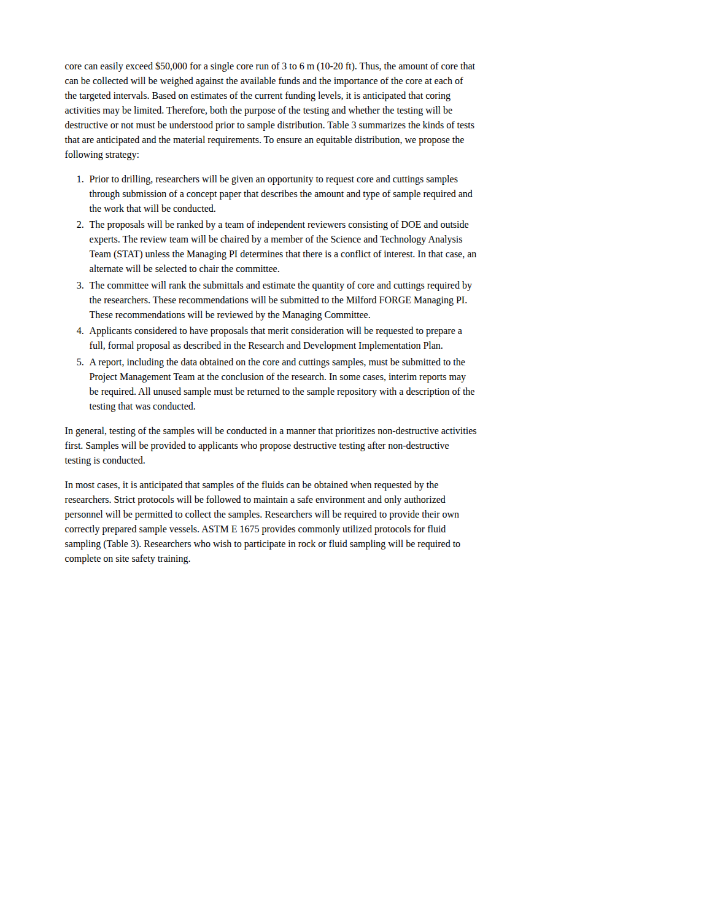core can easily exceed $50,000 for a single core run of 3 to 6 m (10-20 ft). Thus, the amount of core that can be collected will be weighed against the available funds and the importance of the core at each of the targeted intervals. Based on estimates of the current funding levels, it is anticipated that coring activities may be limited. Therefore, both the purpose of the testing and whether the testing will be destructive or not must be understood prior to sample distribution. Table 3 summarizes the kinds of tests that are anticipated and the material requirements. To ensure an equitable distribution, we propose the following strategy:
Prior to drilling, researchers will be given an opportunity to request core and cuttings samples through submission of a concept paper that describes the amount and type of sample required and the work that will be conducted.
The proposals will be ranked by a team of independent reviewers consisting of DOE and outside experts. The review team will be chaired by a member of the Science and Technology Analysis Team (STAT) unless the Managing PI determines that there is a conflict of interest. In that case, an alternate will be selected to chair the committee.
The committee will rank the submittals and estimate the quantity of core and cuttings required by the researchers. These recommendations will be submitted to the Milford FORGE Managing PI. These recommendations will be reviewed by the Managing Committee.
Applicants considered to have proposals that merit consideration will be requested to prepare a full, formal proposal as described in the Research and Development Implementation Plan.
A report, including the data obtained on the core and cuttings samples, must be submitted to the Project Management Team at the conclusion of the research. In some cases, interim reports may be required. All unused sample must be returned to the sample repository with a description of the testing that was conducted.
In general, testing of the samples will be conducted in a manner that prioritizes non-destructive activities first. Samples will be provided to applicants who propose destructive testing after non-destructive testing is conducted.
In most cases, it is anticipated that samples of the fluids can be obtained when requested by the researchers. Strict protocols will be followed to maintain a safe environment and only authorized personnel will be permitted to collect the samples. Researchers will be required to provide their own correctly prepared sample vessels. ASTM E 1675 provides commonly utilized protocols for fluid sampling (Table 3). Researchers who wish to participate in rock or fluid sampling will be required to complete on site safety training.